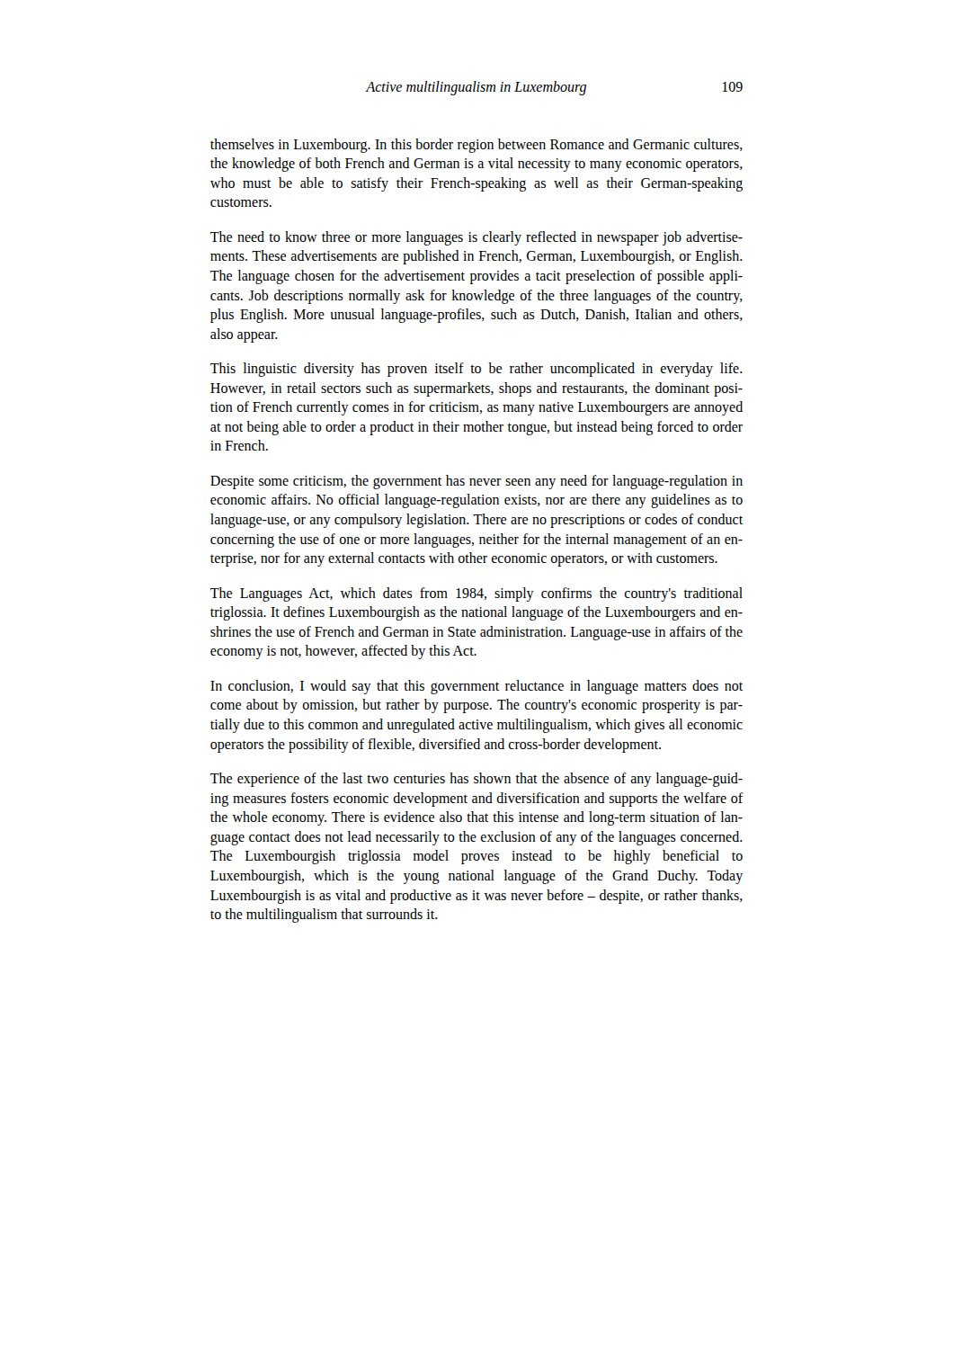Active multilingualism in Luxembourg 109
themselves in Luxembourg. In this border region between Romance and Germanic cultures, the knowledge of both French and German is a vital necessity to many economic operators, who must be able to satisfy their French-speaking as well as their German-speaking customers.
The need to know three or more languages is clearly reflected in newspaper job advertisements. These advertisements are published in French, German, Luxembourgish, or English. The language chosen for the advertisement provides a tacit preselection of possible applicants. Job descriptions normally ask for knowledge of the three languages of the country, plus English. More unusual language-profiles, such as Dutch, Danish, Italian and others, also appear.
This linguistic diversity has proven itself to be rather uncomplicated in everyday life. However, in retail sectors such as supermarkets, shops and restaurants, the dominant position of French currently comes in for criticism, as many native Luxembourgers are annoyed at not being able to order a product in their mother tongue, but instead being forced to order in French.
Despite some criticism, the government has never seen any need for language-regulation in economic affairs. No official language-regulation exists, nor are there any guidelines as to language-use, or any compulsory legislation. There are no prescriptions or codes of conduct concerning the use of one or more languages, neither for the internal management of an enterprise, nor for any external contacts with other economic operators, or with customers.
The Languages Act, which dates from 1984, simply confirms the country's traditional triglossia. It defines Luxembourgish as the national language of the Luxembourgers and enshrines the use of French and German in State administration. Language-use in affairs of the economy is not, however, affected by this Act.
In conclusion, I would say that this government reluctance in language matters does not come about by omission, but rather by purpose. The country's economic prosperity is partially due to this common and unregulated active multilingualism, which gives all economic operators the possibility of flexible, diversified and cross-border development.
The experience of the last two centuries has shown that the absence of any language-guiding measures fosters economic development and diversification and supports the welfare of the whole economy. There is evidence also that this intense and long-term situation of language contact does not lead necessarily to the exclusion of any of the languages concerned. The Luxembourgish triglossia model proves instead to be highly beneficial to Luxembourgish, which is the young national language of the Grand Duchy. Today Luxembourgish is as vital and productive as it was never before – despite, or rather thanks, to the multilingualism that surrounds it.